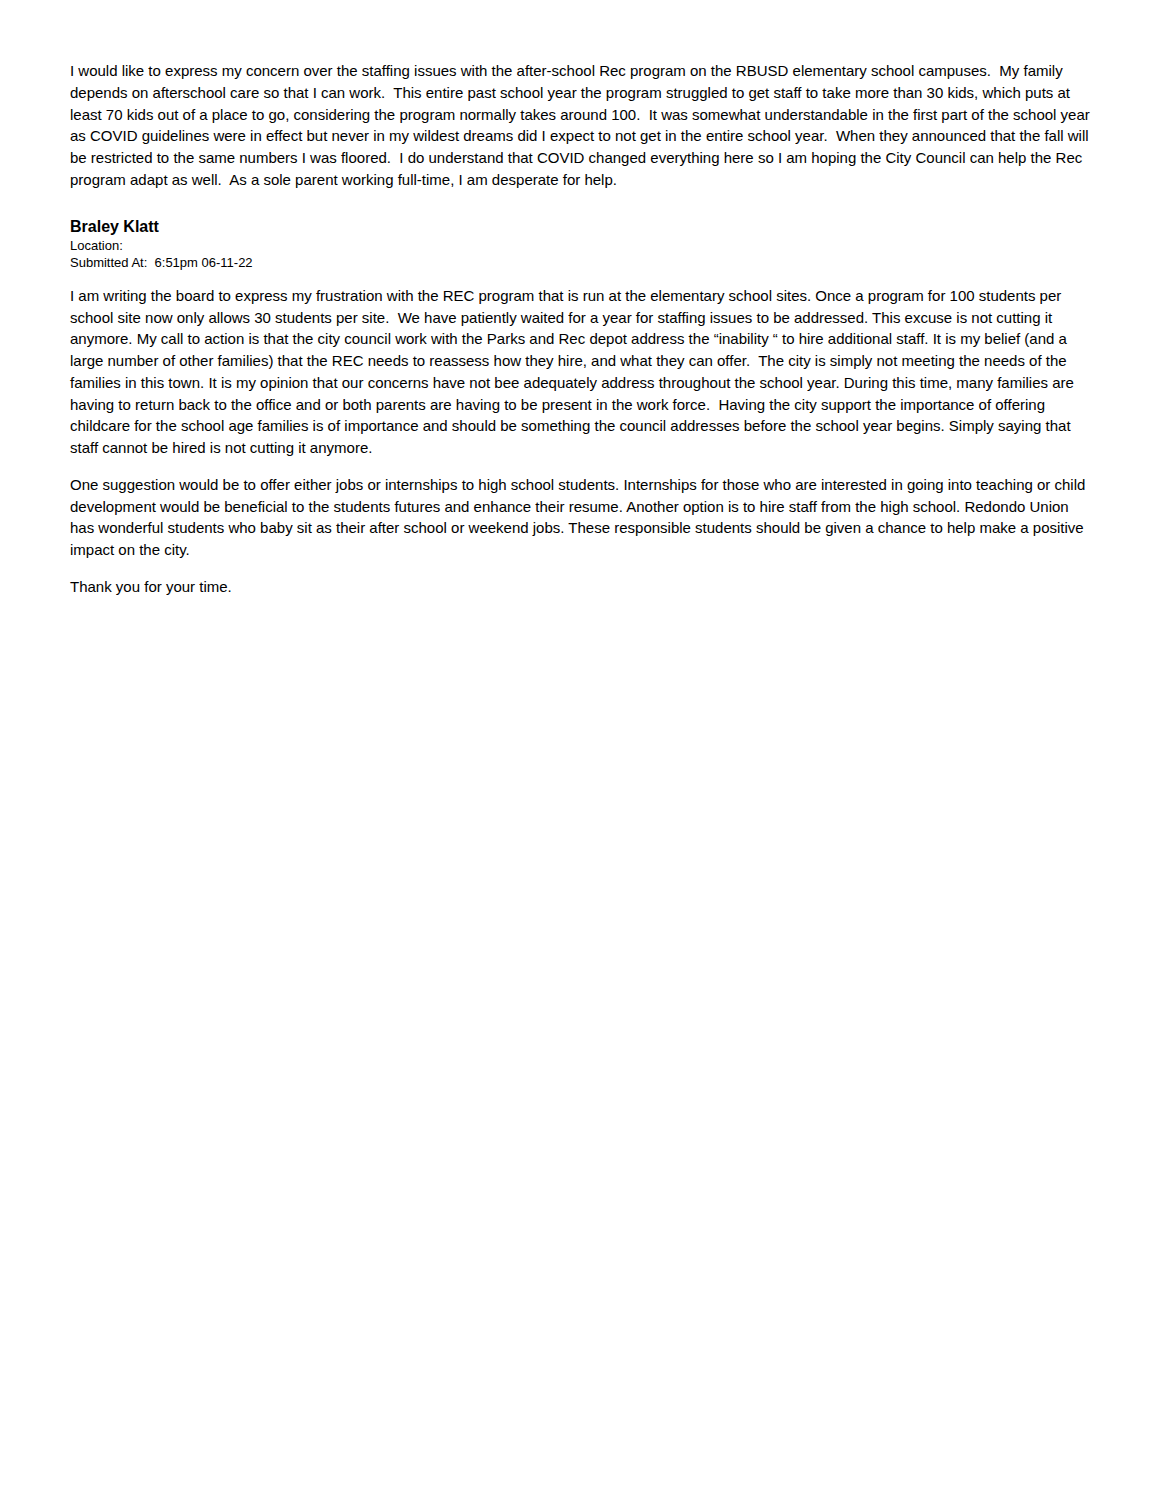I would like to express my concern over the staffing issues with the after-school Rec program on the RBUSD elementary school campuses. My family depends on afterschool care so that I can work. This entire past school year the program struggled to get staff to take more than 30 kids, which puts at least 70 kids out of a place to go, considering the program normally takes around 100. It was somewhat understandable in the first part of the school year as COVID guidelines were in effect but never in my wildest dreams did I expect to not get in the entire school year. When they announced that the fall will be restricted to the same numbers I was floored. I do understand that COVID changed everything here so I am hoping the City Council can help the Rec program adapt as well. As a sole parent working full-time, I am desperate for help.
Braley Klatt
Location:
Submitted At: 6:51pm 06-11-22
I am writing the board to express my frustration with the REC program that is run at the elementary school sites. Once a program for 100 students per school site now only allows 30 students per site. We have patiently waited for a year for staffing issues to be addressed. This excuse is not cutting it anymore. My call to action is that the city council work with the Parks and Rec depot address the “inability “ to hire additional staff. It is my belief (and a large number of other families) that the REC needs to reassess how they hire, and what they can offer. The city is simply not meeting the needs of the families in this town. It is my opinion that our concerns have not bee adequately address throughout the school year. During this time, many families are having to return back to the office and or both parents are having to be present in the work force. Having the city support the importance of offering childcare for the school age families is of importance and should be something the council addresses before the school year begins. Simply saying that staff cannot be hired is not cutting it anymore.
One suggestion would be to offer either jobs or internships to high school students. Internships for those who are interested in going into teaching or child development would be beneficial to the students futures and enhance their resume. Another option is to hire staff from the high school. Redondo Union has wonderful students who baby sit as their after school or weekend jobs. These responsible students should be given a chance to help make a positive impact on the city.
Thank you for your time.